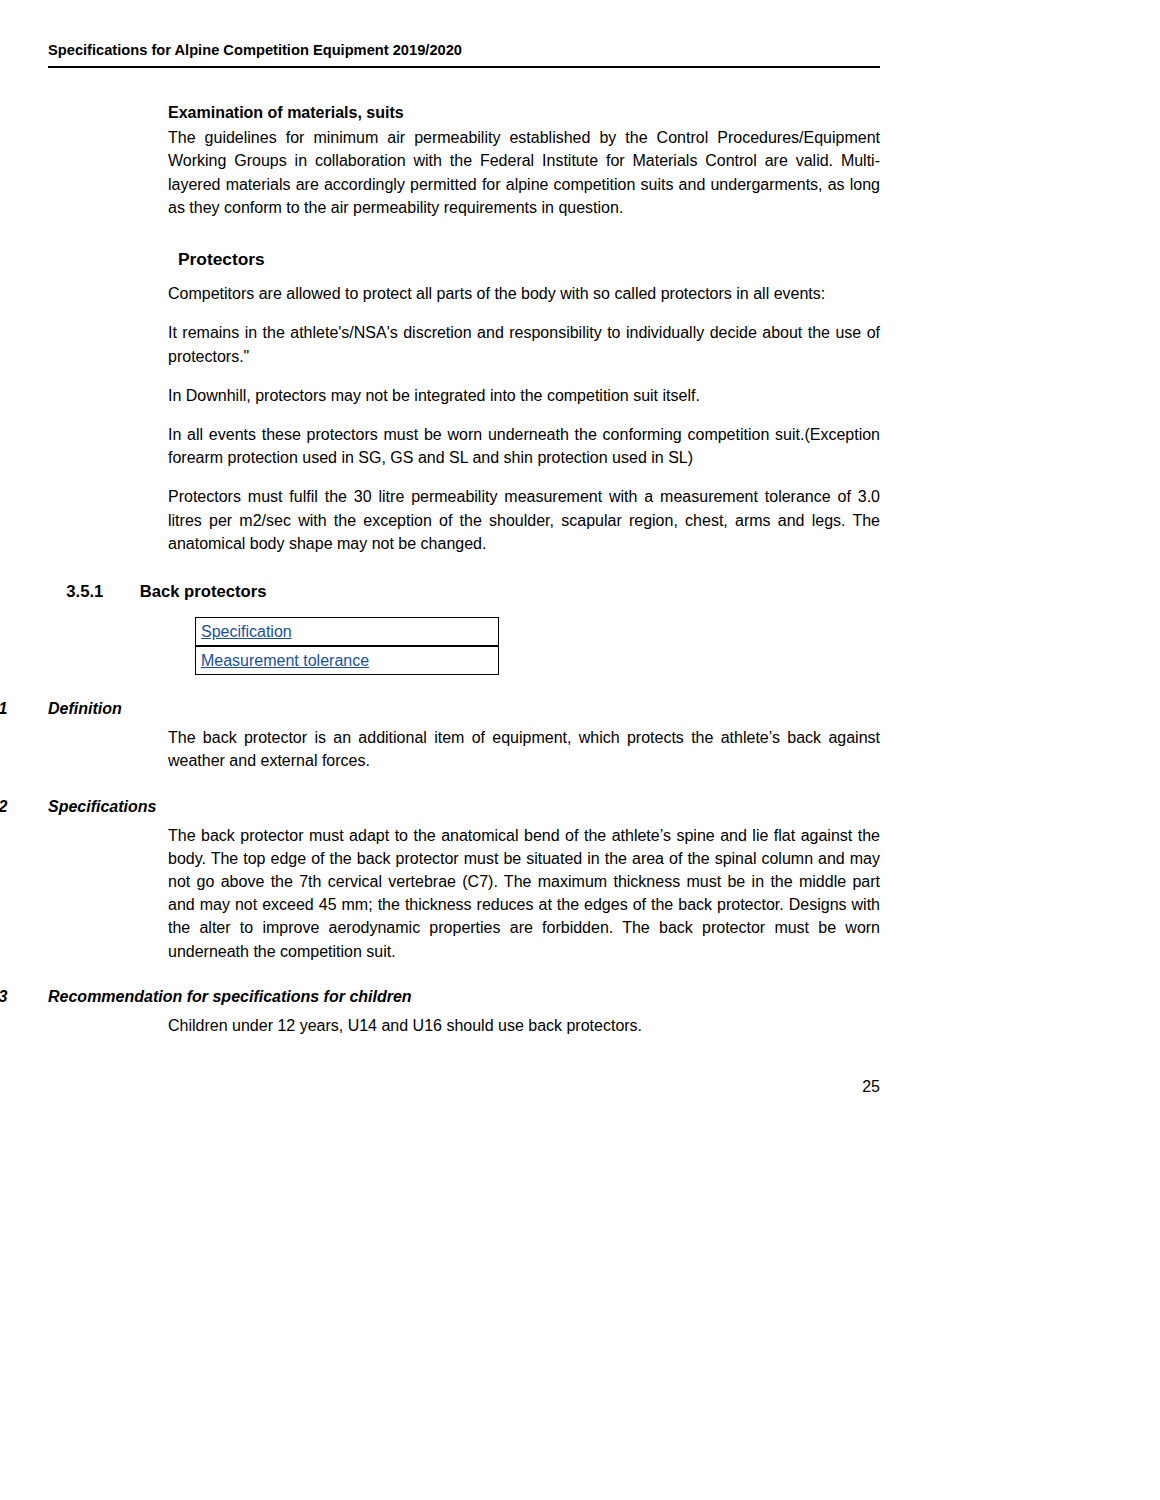Specifications for Alpine Competition Equipment 2019/2020
Examination of materials, suits
The guidelines for minimum air permeability established by the Control Procedures/Equipment Working Groups in collaboration with the Federal Institute for Materials Control are valid. Multi-layered materials are accordingly permitted for alpine competition suits and undergarments, as long as they conform to the air permeability requirements in question.
3.5 Protectors
Competitors are allowed to protect all parts of the body with so called protectors in all events:
It remains in the athlete's/NSA's discretion and responsibility to individually decide about the use of protectors."
In Downhill, protectors may not be integrated into the competition suit itself.
In all events these protectors must be worn underneath the conforming competition suit.(Exception forearm protection used in SG, GS and SL and shin protection used in SL)
Protectors must fulfil the 30 litre permeability measurement with a measurement tolerance of 3.0 litres per m2/sec with the exception of the shoulder, scapular region, chest, arms and legs. The anatomical body shape may not be changed.
3.5.1 Back protectors
Specification
Measurement tolerance
3.5.1.1 Definition
The back protector is an additional item of equipment, which protects the athlete’s back against weather and external forces.
3.5.1.2 Specifications
The back protector must adapt to the anatomical bend of the athlete’s spine and lie flat against the body. The top edge of the back protector must be situated in the area of the spinal column and may not go above the 7th cervical vertebrae (C7). The maximum thickness must be in the middle part and may not exceed 45 mm; the thickness reduces at the edges of the back protector. Designs with the alter to improve aerodynamic properties are forbidden. The back protector must be worn underneath the competition suit.
3.5.1.3 Recommendation for specifications for children
Children under 12 years, U14 and U16 should use back protectors.
25